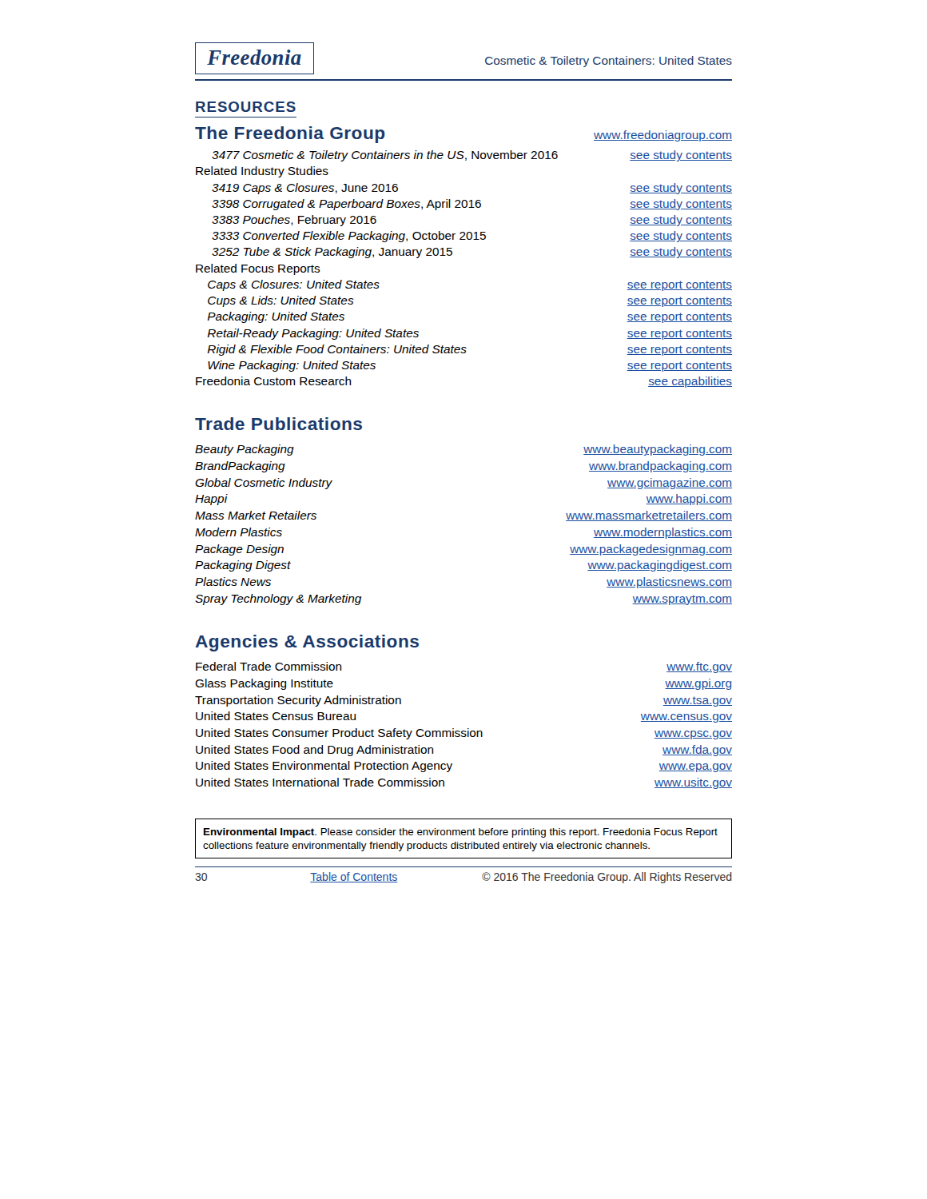Freedonia
Cosmetic & Toiletry Containers: United States
RESOURCES
The Freedonia Group
www.freedoniagroup.com
| 3477 Cosmetic & Toiletry Containers in the US , November 2016 | see study contents |
| Related Industry Studies | |
| 3419 Caps & Closures , June 2016 | see study contents |
| 3398 Corrugated & Paperboard Boxes , April 2016 | see study contents |
| 3383 Pouches , February 2016 | see study contents |
| 3333 Converted Flexible Packaging , October 2015 | see study contents |
| 3252 Tube & Stick Packaging , January 2015 | see study contents |
| Related Focus Reports | |
| Caps & Closures: United States | see report contents |
| Cups & Lids: United States | see report contents |
| Packaging: United States | see report contents |
| Retail-Ready Packaging: United States | see report contents |
| Rigid & Flexible Food Containers: United States | see report contents |
| Wine Packaging: United States | see report contents |
| Freedonia Custom Research | see capabilities |
Trade Publications
| Beauty Packaging | www.beautypackaging.com |
| BrandPackaging | www.brandpackaging.com |
| Global Cosmetic Industry | www.gcimagazine.com |
| Happi | www.happi.com |
| Mass Market Retailers | www.massmarketretailers.com |
| Modern Plastics | www.modernplastics.com |
| Package Design | www.packagedesignmag.com |
| Packaging Digest | www.packagingdigest.com |
| Plastics News | www.plasticsnews.com |
| Spray Technology & Marketing | www.spraytm.com |
Agencies & Associations
| Federal Trade Commission | www.ftc.gov |
| Glass Packaging Institute | www.gpi.org |
| Transportation Security Administration | www.tsa.gov |
| United States Census Bureau | www.census.gov |
| United States Consumer Product Safety Commission | www.cpsc.gov |
| United States Food and Drug Administration | www.fda.gov |
| United States Environmental Protection Agency | www.epa.gov |
| United States International Trade Commission | www.usitc.gov |
Environmental Impact. Please consider the environment before printing this report. Freedonia Focus Report collections feature environmentally friendly products distributed entirely via electronic channels.
30
Table of Contents
© 2016 The Freedonia Group. All Rights Reserved